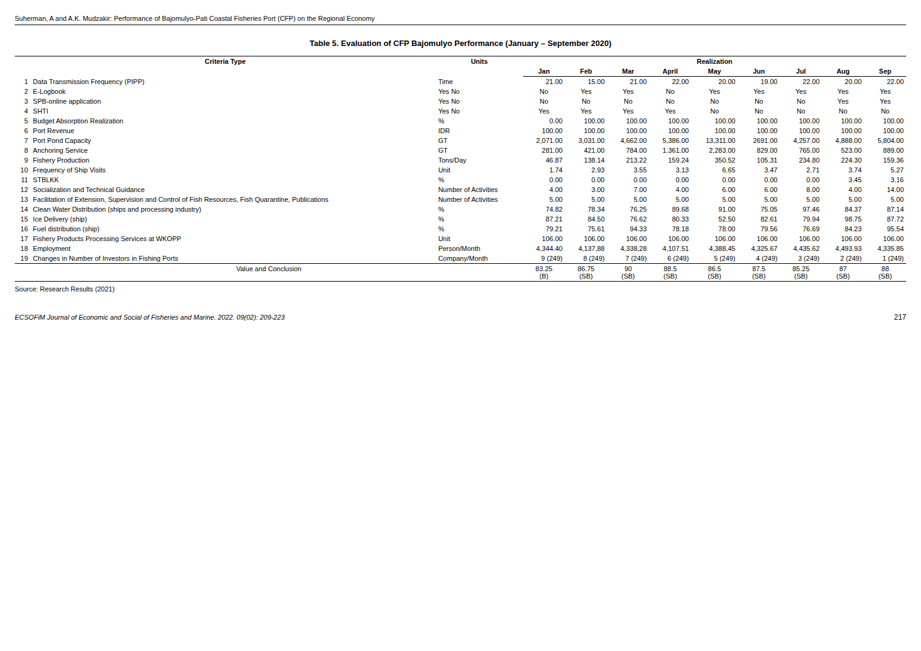Suherman, A and A.K. Mudzakir: Performance of Bajomulyo-Pati Coastal Fisheries Port (CFP) on the Regional Economy
Table 5. Evaluation of CFP Bajomulyo Performance (January – September 2020)
| Criteria Type | Units | Realization |
| --- | --- | --- |
| Jan | Feb | Mar | April | May | Jun | Jul | Aug | Sep |
| 1 | Data Transmission Frequency (PIPP) | Time | 21.00 | 15.00 | 21.00 | 22.00 | 20.00 | 19.00 | 22.00 | 20.00 | 22.00 |
| 2 | E-Logbook | Yes No | No | Yes | Yes | No | Yes | Yes | Yes | Yes | Yes |
| 3 | SPB-online application | Yes No | No | No | No | No | No | No | No | Yes | Yes |
| 4 | SHTI | Yes No | Yes | Yes | Yes | Yes | No | No | No | No | No |
| 5 | Budget Absorption Realization | % | 0.00 | 100.00 | 100.00 | 100.00 | 100.00 | 100.00 | 100.00 | 100.00 | 100.00 |
| 6 | Port Revenue | IDR | 100.00 | 100.00 | 100.00 | 100.00 | 100.00 | 100.00 | 100.00 | 100.00 | 100.00 |
| 7 | Port Pond Capacity | GT | 2,071.00 | 3,031.00 | 4,662.00 | 5,386.00 | 13,311.00 | 2691.00 | 4,257.00 | 4,888.00 | 5,804.00 |
| 8 | Anchoring Service | GT | 281.00 | 421.00 | 784.00 | 1.361.00 | 2,283.00 | 829.00 | 765.00 | 523.00 | 889.00 |
| 9 | Fishery Production | Tons/Day | 46.87 | 138.14 | 213.22 | 159.24 | 350.52 | 105.31 | 234.80 | 224.30 | 159.36 |
| 10 | Frequency of Ship Visits | Unit | 1.74 | 2.93 | 3.55 | 3.13 | 6.65 | 3.47 | 2.71 | 3.74 | 5.27 |
| 11 | STBLKK | % | 0.00 | 0.00 | 0.00 | 0.00 | 0.00 | 0.00 | 0.00 | 3.45 | 3.16 |
| 12 | Socialization and Technical Guidance | Number of Activities | 4.00 | 3.00 | 7.00 | 4.00 | 6.00 | 6.00 | 8.00 | 4.00 | 14.00 |
| 13 | Facilitation of Extension, Supervision and Control of Fish Resources, Fish Quarantine, Publications | Number of Activities | 5.00 | 5.00 | 5.00 | 5.00 | 5.00 | 5.00 | 5.00 | 5.00 | 5.00 |
| 14 | Clean Water Distribution (ships and processing industry) | % | 74.82 | 78.34 | 76.25 | 89.68 | 91.00 | 75.05 | 97.46 | 84.37 | 87.14 |
| 15 | Ice Delivery (ship) | % | 87.21 | 84.50 | 76.62 | 80.33 | 52.50 | 82.61 | 79.94 | 98.75 | 87.72 |
| 16 | Fuel distribution (ship) | % | 79.21 | 75.61 | 94.33 | 78.18 | 78.00 | 79.56 | 76.69 | 84.23 | 95.54 |
| 17 | Fishery Products Processing Services at WKOPP | Unit | 106.00 | 106.00 | 106.00 | 106.00 | 106.00 | 106.00 | 106.00 | 106.00 | 106.00 |
| 18 | Employment | Person/Month | 4,344.40 | 4,137,88 | 4,338,28 | 4,107.51 | 4,388,45 | 4,325.67 | 4,435.62 | 4,493.93 | 4,335.85 |
| 19 | Changes in Number of Investors in Fishing Ports | Company/Month | 9 (249) | 8 (249) | 7 (249) | 6 (249) | 5 (249) | 4 (249) | 3 (249) | 2 (249) | 1 (249) |
| Value and Conclusion | 83.25 (B) | 86.75 (SB) | 90 (SB) | 88.5 (SB) | 86.5 (SB) | 87.5 (SB) | 85.25 (SB) | 87 (SB) | 88 (SB) |
Source: Research Results (2021)
ECSOFiM Journal of Economic and Social of Fisheries and Marine. 2022. 09(02): 209-223 217